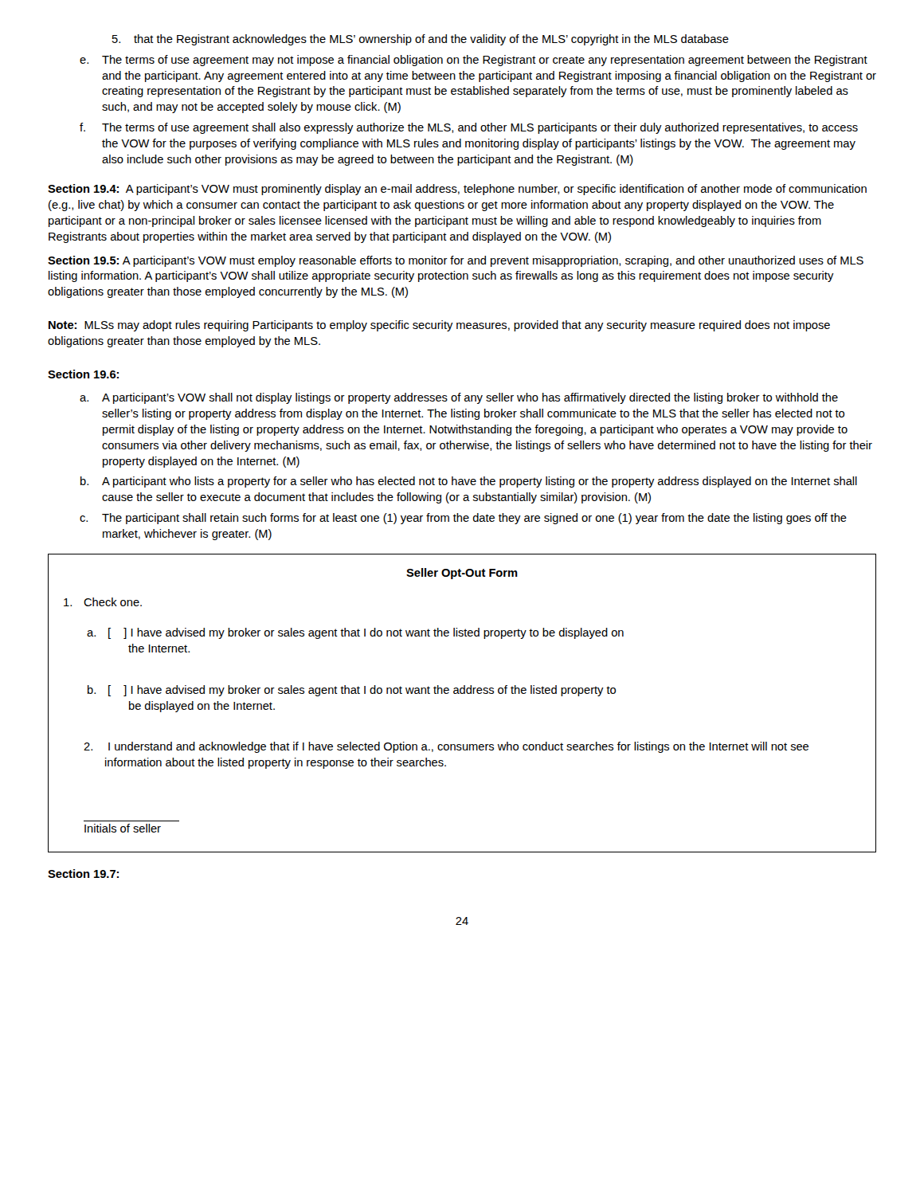5.
that the Registrant acknowledges the MLS’ ownership of and the validity of the MLS’ copyright in the MLS database
e.
The terms of use agreement may not impose a financial obligation on the Registrant or create any representation agreement between the Registrant and the participant. Any agreement entered into at any time between the participant and Registrant imposing a financial obligation on the Registrant or creating representation of the Registrant by the participant must be established separately from the terms of use, must be prominently labeled as such, and may not be accepted solely by mouse click. (M)
f.
The terms of use agreement shall also expressly authorize the MLS, and other MLS participants or their duly authorized representatives, to access the VOW for the purposes of verifying compliance with MLS rules and monitoring display of participants’ listings by the VOW. The agreement may also include such other provisions as may be agreed to between the participant and the Registrant. (M)
Section 19.4: A participant’s VOW must prominently display an e-mail address, telephone number, or specific identification of another mode of communication (e.g., live chat) by which a consumer can contact the participant to ask questions or get more information about any property displayed on the VOW. The participant or a non-principal broker or sales licensee licensed with the participant must be willing and able to respond knowledgeably to inquiries from Registrants about properties within the market area served by that participant and displayed on the VOW. (M)
Section 19.5: A participant’s VOW must employ reasonable efforts to monitor for and prevent misappropriation, scraping, and other unauthorized uses of MLS listing information. A participant’s VOW shall utilize appropriate security protection such as firewalls as long as this requirement does not impose security obligations greater than those employed concurrently by the MLS. (M)
Note: MLSs may adopt rules requiring Participants to employ specific security measures, provided that any security measure required does not impose obligations greater than those employed by the MLS.
Section 19.6:
a.
A participant’s VOW shall not display listings or property addresses of any seller who has affirmatively directed the listing broker to withhold the seller’s listing or property address from display on the Internet. The listing broker shall communicate to the MLS that the seller has elected not to permit display of the listing or property address on the Internet. Notwithstanding the foregoing, a participant who operates a VOW may provide to consumers via other delivery mechanisms, such as email, fax, or otherwise, the listings of sellers who have determined not to have the listing for their property displayed on the Internet. (M)
b.
A participant who lists a property for a seller who has elected not to have the property listing or the property address displayed on the Internet shall cause the seller to execute a document that includes the following (or a substantially similar) provision. (M)
c.
The participant shall retain such forms for at least one (1) year from the date they are signed or one (1) year from the date the listing goes off the market, whichever is greater. (M)
Seller Opt-Out Form
1.
Check one.
a.
[ ] I have advised my broker or sales agent that I do not want the listed property to be displayed on
the Internet.
b.
[ ] I have advised my broker or sales agent that I do not want the address of the listed property to
be displayed on the Internet.
2.
I understand and acknowledge that if I have selected Option a., consumers who conduct searches for listings on the Internet will not see information about the listed property in response to their searches.
Initials of seller
Section 19.7:
24